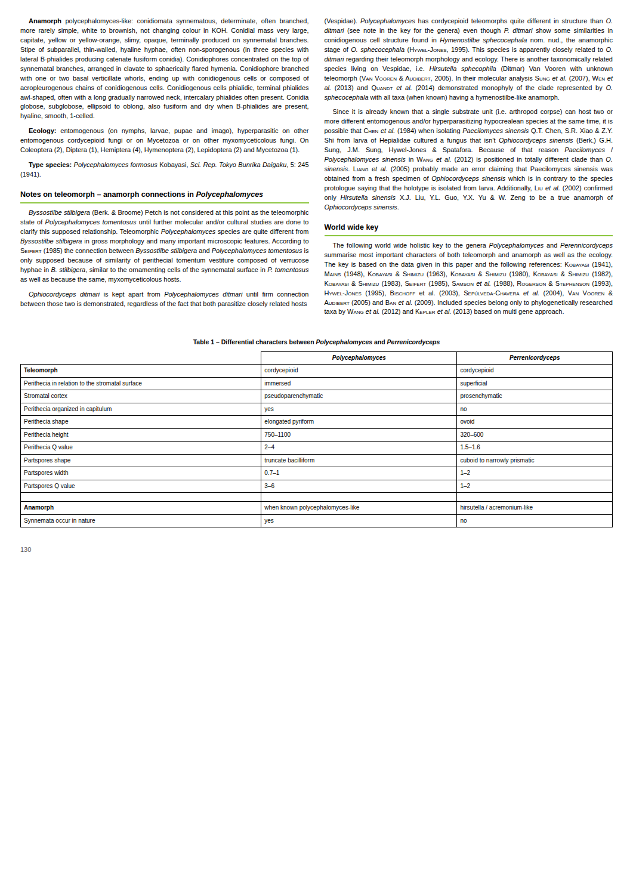Anamorph polycephalomyces-like: conidiomata synnematous, determinate, often branched, more rarely simple, white to brownish, not changing colour in KOH. Conidial mass very large, capitate, yellow or yellow-orange, slimy, opaque, terminally produced on synnematal branches. Stipe of subparallel, thin-walled, hyaline hyphae, often non-sporogenous (in three species with lateral B-phialides producing catenate fusiform conidia). Conidiophores concentrated on the top of synnematal branches, arranged in clavate to sphaerically flared hymenia. Conidiophore branched with one or two basal verticillate whorls, ending up with conidiogenous cells or composed of acropleurogenous chains of conidiogenous cells. Conidiogenous cells phialidic, terminal phialides awl-shaped, often with a long gradually narrowed neck, intercalary phialides often present. Conidia globose, subglobose, ellipsoid to oblong, also fusiform and dry when B-phialides are present, hyaline, smooth, 1-celled.
Ecology: entomogenous (on nymphs, larvae, pupae and imago), hyperparasitic on other entomogenous cordycepioid fungi or on Mycetozoa or on other myxomyceticolous fungi. On Coleoptera (2), Diptera (1), Hemiptera (4), Hymenoptera (2), Lepidoptera (2) and Mycetozoa (1).
Type species: Polycephalomyces formosus Kobayasi, Sci. Rep. Tokyo Bunrika Daigaku, 5: 245 (1941).
Notes on teleomorph – anamorph connections in Polycephalomyces
Byssostilbe stilbigera (Berk. & Broome) Petch is not considered at this point as the teleomorphic state of Polycephalomyces tomentosus until further molecular and/or cultural studies are done to clarify this supposed relationship. Teleomorphic Polycephalomyces species are quite different from Byssostilbe stilbigera in gross morphology and many important microscopic features. According to Seifert (1985) the connection between Byssostilbe stilbigera and Polycephalomyces tomentosus is only supposed because of similarity of perithecial tomentum vestiture composed of verrucose hyphae in B. stilbigera, similar to the ornamenting cells of the synnematal surface in P. tomentosus as well as because the same, myxomyceticolous hosts.
Ophiocordyceps ditmari is kept apart from Polycephalomyces ditmari until firm connection between those two is demonstrated, regardless of the fact that both parasitize closely related hosts
(Vespidae). Polycephalomyces has cordycepioid teleomorphs quite different in structure than O. ditmari (see note in the key for the genera) even though P. ditmari show some similarities in conidiogenous cell structure found in Hymenostilbe sphecocephala nom. nud., the anamorphic stage of O. sphecocephala (Hywel-Jones, 1995). This species is apparently closely related to O. ditmari regarding their teleomorph morphology and ecology. There is another taxonomically related species living on Vespidae, i.e. Hirsutella sphecophila (Ditmar) Van Vooren with unknown teleomorph (Van Vooren & Audibert, 2005). In their molecular analysis Sung et al. (2007), Wen et al. (2013) and Quandt et al. (2014) demonstrated monophyly of the clade represented by O. sphecocephala with all taxa (when known) having a hymenostilbe-like anamorph.
Since it is already known that a single substrate unit (i.e. arthropod corpse) can host two or more different entomogenous and/or hyperparasitizing hypocrealean species at the same time, it is possible that Chen et al. (1984) when isolating Paecilomyces sinensis Q.T. Chen, S.R. Xiao & Z.Y. Shi from larva of Hepialidae cultured a fungus that isn't Ophiocordyceps sinensis (Berk.) G.H. Sung, J.M. Sung, Hywel-Jones & Spatafora. Because of that reason Paecilomyces / Polycephalomyces sinensis in Wang et al. (2012) is positioned in totally different clade than O. sinensis. Liang et al. (2005) probably made an error claiming that Paecilomyces sinensis was obtained from a fresh specimen of Ophiocordyceps sinensis which is in contrary to the species protologue saying that the holotype is isolated from larva. Additionally, Liu et al. (2002) confirmed only Hirsutella sinensis X.J. Liu, Y.L. Guo, Y.X. Yu & W. Zeng to be a true anamorph of Ophiocordyceps sinensis.
World wide key
The following world wide holistic key to the genera Polycephalomyces and Perennicordyceps summarise most important characters of both teleomorph and anamorph as well as the ecology. The key is based on the data given in this paper and the following references: Kobayasi (1941), Mains (1948), Kobayasi & Shimizu (1963), Kobayasi & Shimizu (1980), Kobayasi & Shimizu (1982), Kobayasi & Shimizu (1983), Seifert (1985), Samson et al. (1988), Rogerson & Stephenson (1993), Hywel-Jones (1995), Bischoff et al. (2003), Sepúlveda-Chavera et al. (2004), Van Vooren & Audibert (2005) and Ban et al. (2009). Included species belong only to phylogenetically researched taxa by Wang et al. (2012) and Kepler et al. (2013) based on multi gene approach.
Table 1 – Differential characters between Polycephalomyces and Perrenicordyceps
| | Polycephalomyces | Perrenicordyceps |
| --- | --- | --- |
| Teleomorph | cordycepioid | cordycepioid |
| Perithecia in relation to the stromatal surface | immersed | superficial |
| Stromatal cortex | pseudoparenchymatic | prosenchymatic |
| Perithecia organized in capitulum | yes | no |
| Perithecia shape | elongated pyriform | ovoid |
| Perithecia height | 750–1100 | 320–600 |
| Perithecia Q value | 2–4 | 1.5–1.6 |
| Partspores shape | truncate bacilliform | cuboid to narrowly prismatic |
| Partspores width | 0.7–1 | 1–2 |
| Partspores Q value | 3–6 | 1–2 |
| Anamorph | when known polycephalomyces-like | hirsutella / acremonium-like |
| Synnemata occur in nature | yes | no |
130